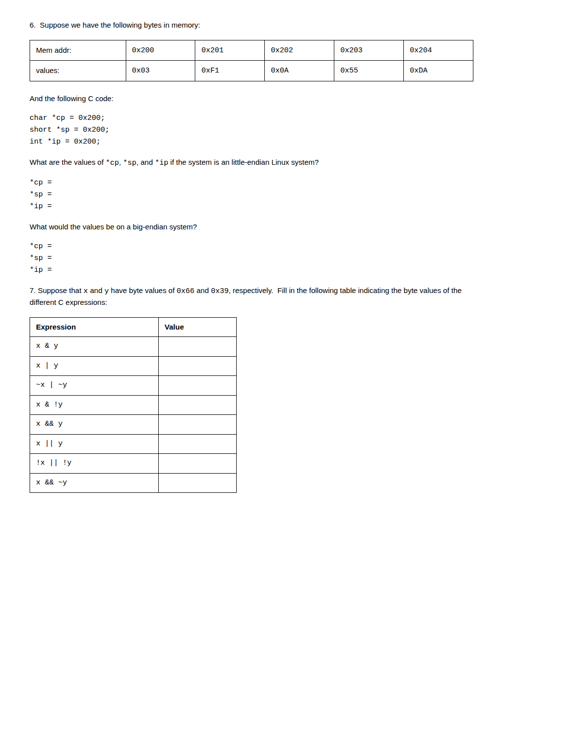6. Suppose we have the following bytes in memory:
| Mem addr: | 0x200 | 0x201 | 0x202 | 0x203 | 0x204 |
| values: | 0x03 | 0xF1 | 0x0A | 0x55 | 0xDA |
And the following C code:
char *cp = 0x200;
short *sp = 0x200;
int *ip = 0x200;
What are the values of *cp, *sp, and *ip if the system is an little-endian Linux system?
*cp =
*sp =
*ip =
What would the values be on a big-endian system?
*cp =
*sp =
*ip =
7. Suppose that x and y have byte values of 0x66 and 0x39, respectively. Fill in the following table indicating the byte values of the different C expressions:
| Expression | Value |
| --- | --- |
| x & y | |
| x / y | |
| ~x / ~y | |
| x & !y | |
| x && y | |
| x // y | |
| !x // !y | |
| x && ~y | |